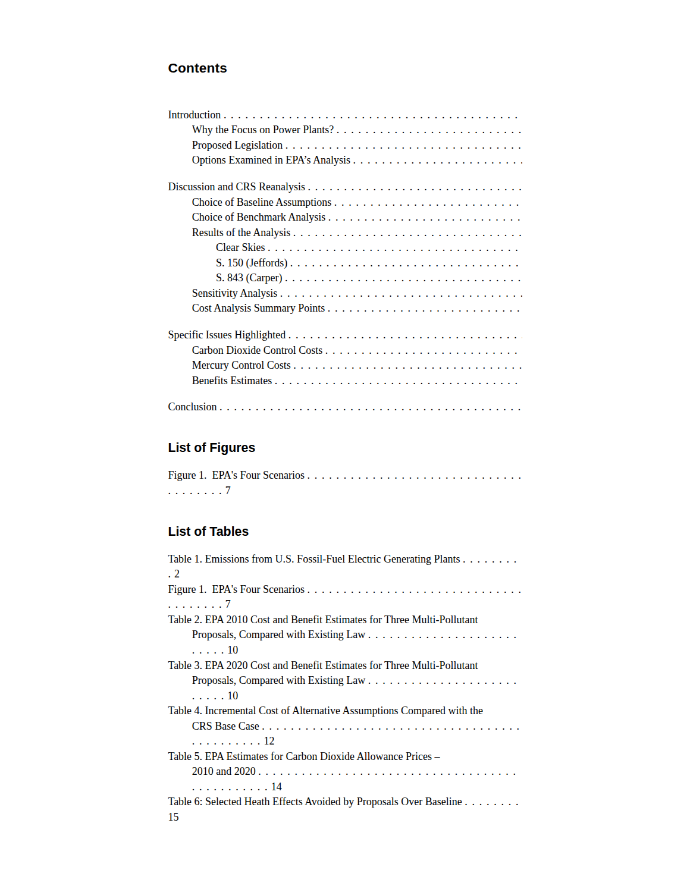Contents
Introduction . . . . . . . . . . . . . . . . . . . . . . . . . . . . . . . . . . . . . . . . . . . . . . . . . . . . . . . 1 Why the Focus on Power Plants? . . . . . . . . . . . . . . . . . . . . . . . . . . . . . . . . . . . . . 1 Proposed Legislation . . . . . . . . . . . . . . . . . . . . . . . . . . . . . . . . . . . . . . . . . . . . 3 Options Examined in EPA’s Analysis . . . . . . . . . . . . . . . . . . . . . . . . . . . . . . . 4
Discussion and CRS Reanalysis . . . . . . . . . . . . . . . . . . . . . . . . . . . . . . . . . . . . . . . 5 Choice of Baseline Assumptions . . . . . . . . . . . . . . . . . . . . . . . . . . . . . . . . . . . . . 5 Choice of Benchmark Analysis . . . . . . . . . . . . . . . . . . . . . . . . . . . . . . . . . . . . . . 5 Results of the Analysis . . . . . . . . . . . . . . . . . . . . . . . . . . . . . . . . . . . . . . . . . . . . . 9 Clear Skies . . . . . . . . . . . . . . . . . . . . . . . . . . . . . . . . . . . . . . . . . . . . . . . . 9 S. 150 (Jeffords) . . . . . . . . . . . . . . . . . . . . . . . . . . . . . . . . . . . . . . . . . . . . 9 S. 843 (Carper) . . . . . . . . . . . . . . . . . . . . . . . . . . . . . . . . . . . . . . . . . . . . . 11 Sensitivity Analysis . . . . . . . . . . . . . . . . . . . . . . . . . . . . . . . . . . . . . . . . . . . . . . 11 Cost Analysis Summary Points . . . . . . . . . . . . . . . . . . . . . . . . . . . . . . . . . . . . . 13
Specific Issues Highlighted . . . . . . . . . . . . . . . . . . . . . . . . . . . . . . . . . . . . . . . . . . . 13 Carbon Dioxide Control Costs . . . . . . . . . . . . . . . . . . . . . . . . . . . . . . . . . . . . . . 13 Mercury Control Costs . . . . . . . . . . . . . . . . . . . . . . . . . . . . . . . . . . . . . . . . . . . 14 Benefits Estimates . . . . . . . . . . . . . . . . . . . . . . . . . . . . . . . . . . . . . . . . . . . . . . 14
Conclusion . . . . . . . . . . . . . . . . . . . . . . . . . . . . . . . . . . . . . . . . . . . . . . . . . . . . . . . . 16
List of Figures
Figure 1. EPA's Four Scenarios . . . . . . . . . . . . . . . . . . . . . . . . . . . . . . . . . . . . . . 7
List of Tables
Table 1. Emissions from U.S. Fossil-Fuel Electric Generating Plants . . . . . . . . . 2 Figure 1. EPA's Four Scenarios . . . . . . . . . . . . . . . . . . . . . . . . . . . . . . . . . . . . . . 7 Table 2. EPA 2010 Cost and Benefit Estimates for Three Multi-Pollutant Proposals, Compared with Existing Law . . . . . . . . . . . . . . . . . . . . . . . . . . 10 Table 3. EPA 2020 Cost and Benefit Estimates for Three Multi-Pollutant Proposals, Compared with Existing Law . . . . . . . . . . . . . . . . . . . . . . . . . . 10 Table 4. Incremental Cost of Alternative Assumptions Compared with the CRS Base Case . . . . . . . . . . . . . . . . . . . . . . . . . . . . . . . . . . . . . . . . . . . . . . 12 Table 5. EPA Estimates for Carbon Dioxide Allowance Prices – 2010 and 2020 . . . . . . . . . . . . . . . . . . . . . . . . . . . . . . . . . . . . . . . . . . . . . . . 14 Table 6: Selected Heath Effects Avoided by Proposals Over Baseline . . . . . . . . 15